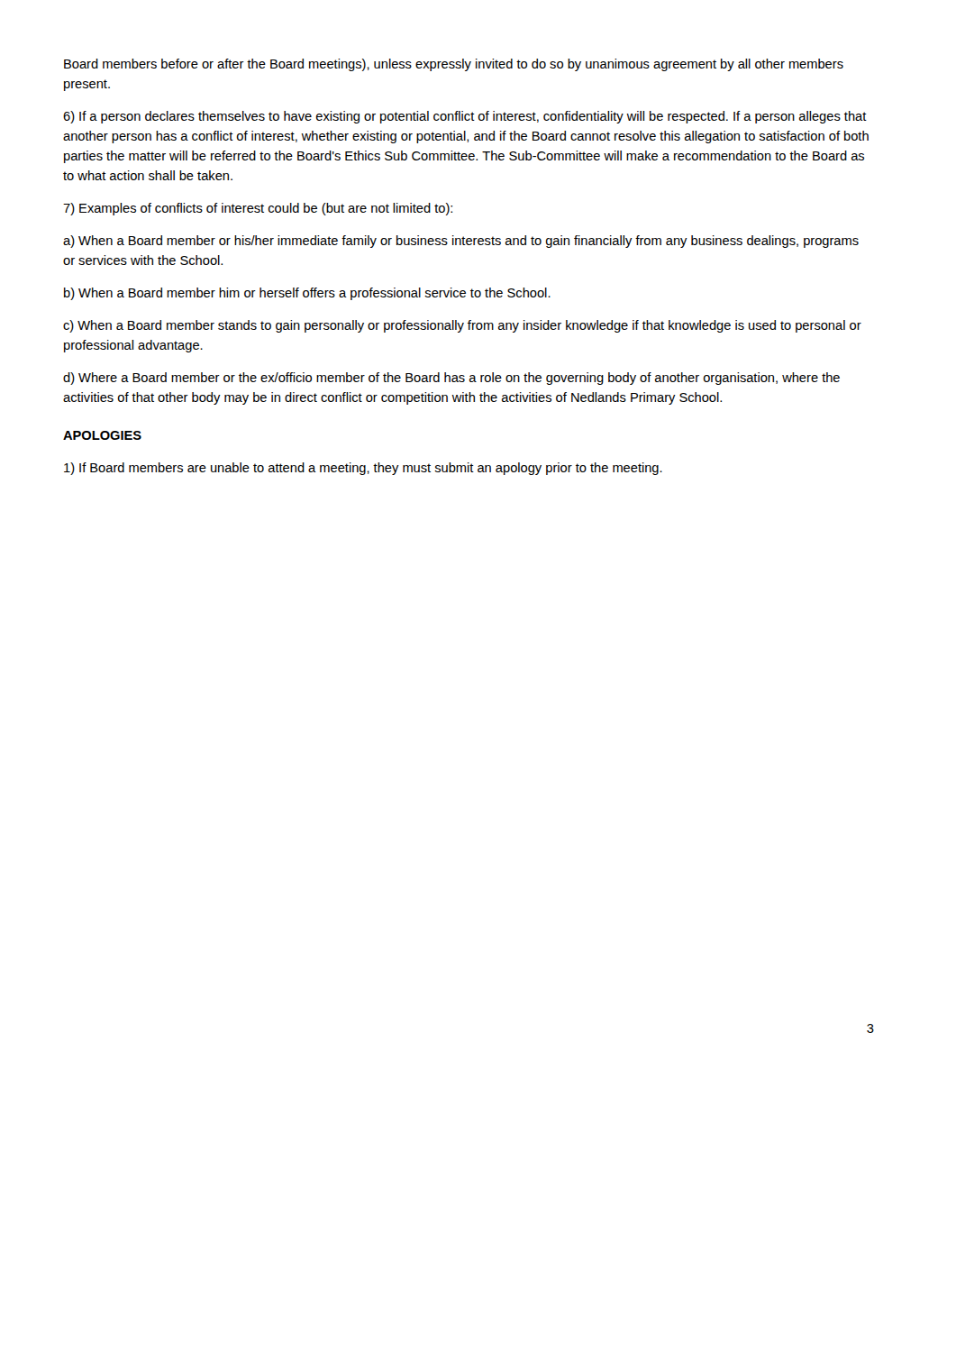Board members before or after the Board meetings), unless expressly invited to do so by unanimous agreement by all other members present.
6) If a person declares themselves to have existing or potential conflict of interest, confidentiality will be respected. If a person alleges that another person has a conflict of interest, whether existing or potential, and if the Board cannot resolve this allegation to satisfaction of both parties the matter will be referred to the Board's Ethics Sub Committee. The Sub-Committee will make a recommendation to the Board as to what action shall be taken.
7) Examples of conflicts of interest could be (but are not limited to):
a) When a Board member or his/her immediate family or business interests and to gain financially from any business dealings, programs or services with the School.
b) When a Board member him or herself offers a professional service to the School.
c) When a Board member stands to gain personally or professionally from any insider knowledge if that knowledge is used to personal or professional advantage.
d) Where a Board member or the ex/officio member of the Board has a role on the governing body of another organisation, where the activities of that other body may be in direct conflict or competition with the activities of Nedlands Primary School.
APOLOGIES
1) If Board members are unable to attend a meeting, they must submit an apology prior to the meeting.
3